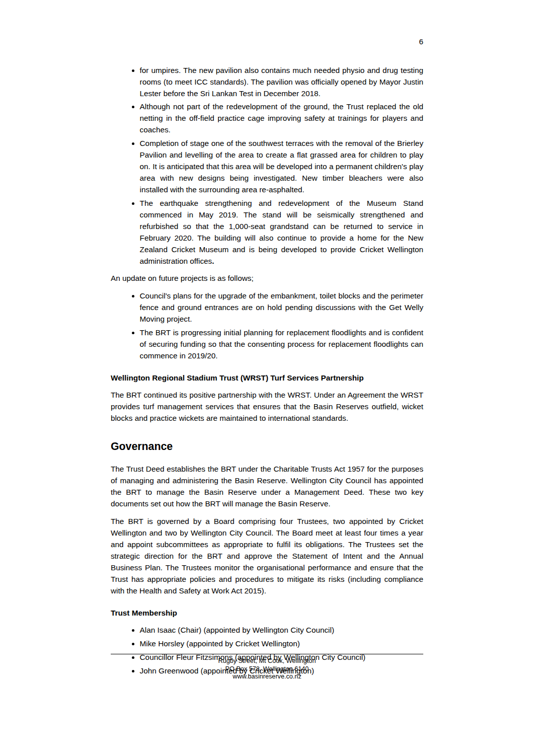6
for umpires. The new pavilion also contains much needed physio and drug testing rooms (to meet ICC standards). The pavilion was officially opened by Mayor Justin Lester before the Sri Lankan Test in December 2018.
Although not part of the redevelopment of the ground, the Trust replaced the old netting in the off-field practice cage improving safety at trainings for players and coaches.
Completion of stage one of the southwest terraces with the removal of the Brierley Pavilion and levelling of the area to create a flat grassed area for children to play on. It is anticipated that this area will be developed into a permanent children's play area with new designs being investigated. New timber bleachers were also installed with the surrounding area re-asphalted.
The earthquake strengthening and redevelopment of the Museum Stand commenced in May 2019. The stand will be seismically strengthened and refurbished so that the 1,000-seat grandstand can be returned to service in February 2020. The building will also continue to provide a home for the New Zealand Cricket Museum and is being developed to provide Cricket Wellington administration offices.
An update on future projects is as follows;
Council's plans for the upgrade of the embankment, toilet blocks and the perimeter fence and ground entrances are on hold pending discussions with the Get Welly Moving project.
The BRT is progressing initial planning for replacement floodlights and is confident of securing funding so that the consenting process for replacement floodlights can commence in 2019/20.
Wellington Regional Stadium Trust (WRST) Turf Services Partnership
The BRT continued its positive partnership with the WRST. Under an Agreement the WRST provides turf management services that ensures that the Basin Reserves outfield, wicket blocks and practice wickets are maintained to international standards.
Governance
The Trust Deed establishes the BRT under the Charitable Trusts Act 1957 for the purposes of managing and administering the Basin Reserve. Wellington City Council has appointed the BRT to manage the Basin Reserve under a Management Deed. These two key documents set out how the BRT will manage the Basin Reserve.
The BRT is governed by a Board comprising four Trustees, two appointed by Cricket Wellington and two by Wellington City Council. The Board meet at least four times a year and appoint subcommittees as appropriate to fulfil its obligations. The Trustees set the strategic direction for the BRT and approve the Statement of Intent and the Annual Business Plan. The Trustees monitor the organisational performance and ensure that the Trust has appropriate policies and procedures to mitigate its risks (including compliance with the Health and Safety at Work Act 2015).
Trust Membership
Alan Isaac (Chair) (appointed by Wellington City Council)
Mike Horsley (appointed by Cricket Wellington)
Councillor Fleur Fitzsimons (appointed by Wellington City Council)
John Greenwood (appointed by Cricket Wellington)
Rugby Street, Mt Cook, Wellington
PO Box 578, Wellington 6140
www.basinreserve.co.nz